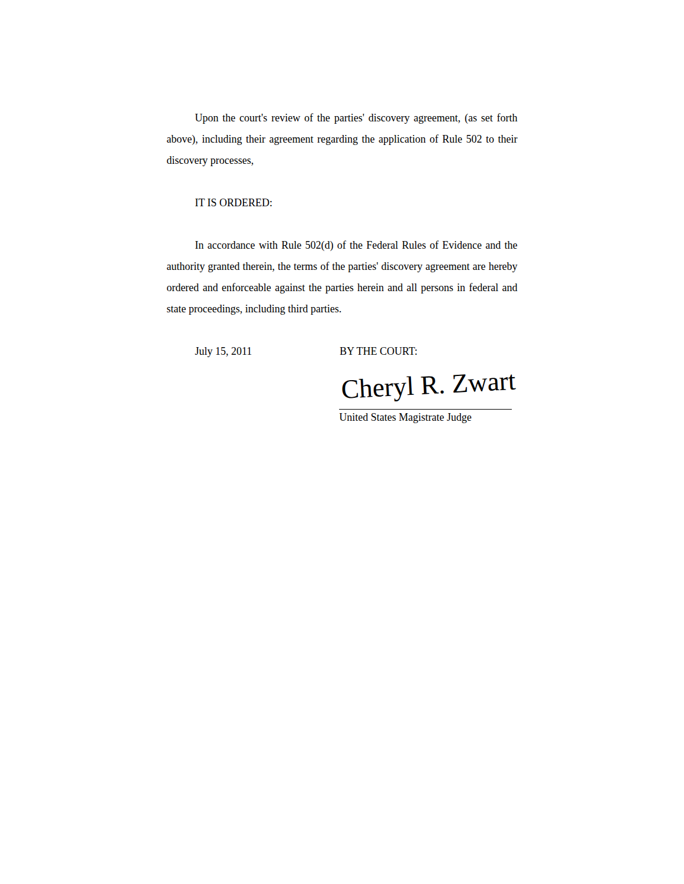Upon the court's review of the parties' discovery agreement, (as set forth above), including their agreement regarding the application of Rule 502 to their discovery processes,
IT IS ORDERED:
In accordance with Rule 502(d) of the Federal Rules of Evidence and the authority granted therein, the terms of the parties' discovery agreement are hereby ordered and enforceable against the parties herein and all persons in federal and state proceedings, including third parties.
July 15, 2011 BY THE COURT:
Cheryl R. Zwart
United States Magistrate Judge